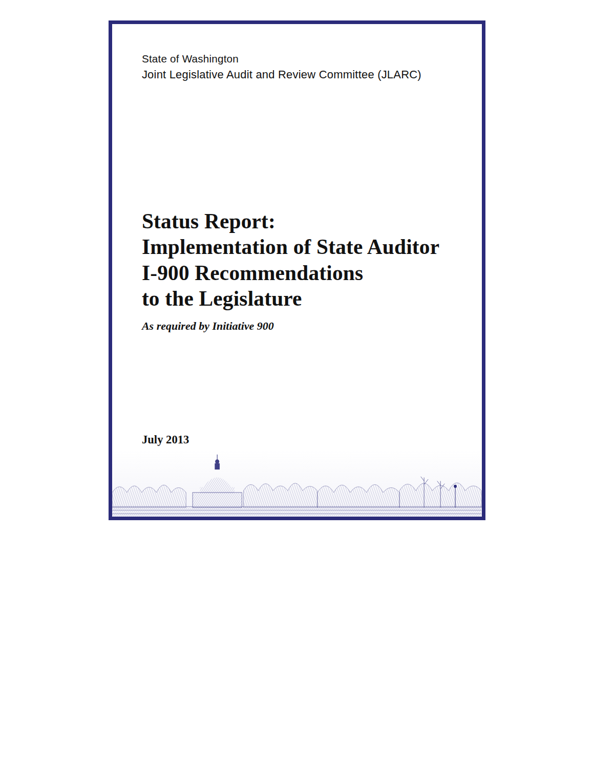State of Washington Joint Legislative Audit and Review Committee (JLARC)
Status Report:
Implementation of State Auditor
I-900 Recommendations
to the Legislature
As required by Initiative 900
July 2013